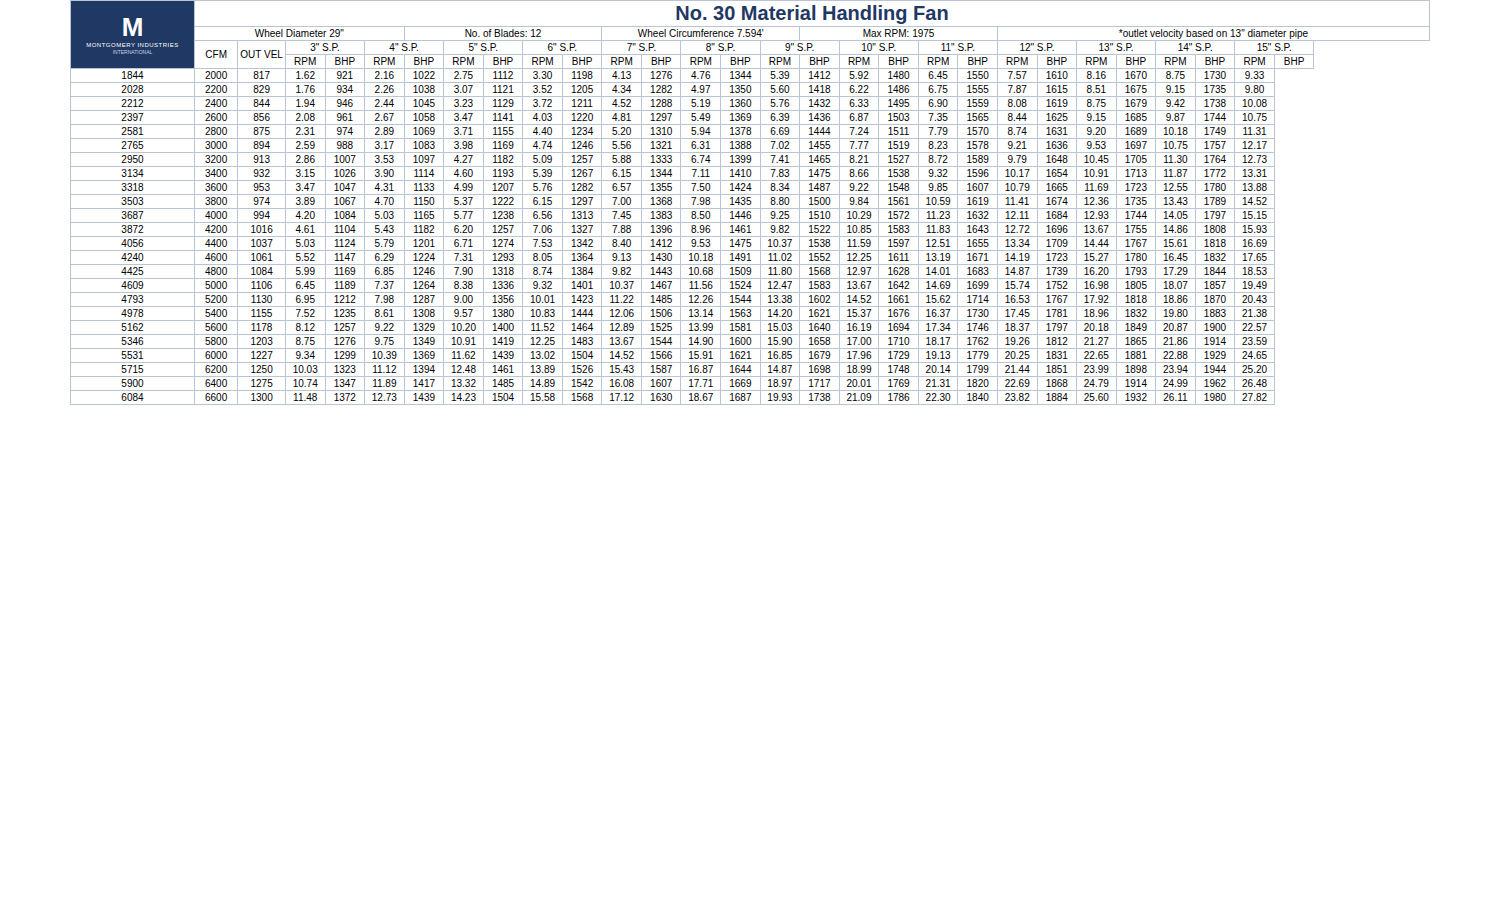| M MONTGOMERY INDUSTRIES INTERNATIONAL | No. 30 Material Handling Fan |
| Wheel Diameter 29" | No. of Blades: 12 | Wheel Circumference 7.594' | Max RPM: 1975 | *outlet velocity based on 13" diameter pipe |
| CFM | OUT VEL | 3" S.P. | 4" S.P. | 5" S.P. | 6" S.P. | 7" S.P. | 8" S.P. | 9" S.P. | 10" S.P. | 11" S.P. | 12" S.P. | 13" S.P. | 14" S.P. | 15" S.P. |
| RPM | BHP | RPM | BHP | RPM | BHP | RPM | BHP | RPM | BHP | RPM | BHP | RPM | BHP | RPM | BHP | RPM | BHP | RPM | BHP | RPM | BHP | RPM | BHP | RPM | BHP |
| 1844 | 2000 | 817 | 1.62 | 921 | 2.16 | 1022 | 2.75 | 1112 | 3.30 | 1198 | 4.13 | 1276 | 4.76 | 1344 | 5.39 | 1412 | 5.92 | 1480 | 6.45 | 1550 | 7.57 | 1610 | 8.16 | 1670 | 8.75 | 1730 | 9.33 |
| 2028 | 2200 | 829 | 1.76 | 934 | 2.26 | 1038 | 3.07 | 1121 | 3.52 | 1205 | 4.34 | 1282 | 4.97 | 1350 | 5.60 | 1418 | 6.22 | 1486 | 6.75 | 1555 | 7.87 | 1615 | 8.51 | 1675 | 9.15 | 1735 | 9.80 |
| 2212 | 2400 | 844 | 1.94 | 946 | 2.44 | 1045 | 3.23 | 1129 | 3.72 | 1211 | 4.52 | 1288 | 5.19 | 1360 | 5.76 | 1432 | 6.33 | 1495 | 6.90 | 1559 | 8.08 | 1619 | 8.75 | 1679 | 9.42 | 1738 | 10.08 |
| 2397 | 2600 | 856 | 2.08 | 961 | 2.67 | 1058 | 3.47 | 1141 | 4.03 | 1220 | 4.81 | 1297 | 5.49 | 1369 | 6.39 | 1436 | 6.87 | 1503 | 7.35 | 1565 | 8.44 | 1625 | 9.15 | 1685 | 9.87 | 1744 | 10.75 |
| 2581 | 2800 | 875 | 2.31 | 974 | 2.89 | 1069 | 3.71 | 1155 | 4.40 | 1234 | 5.20 | 1310 | 5.94 | 1378 | 6.69 | 1444 | 7.24 | 1511 | 7.79 | 1570 | 8.74 | 1631 | 9.20 | 1689 | 10.18 | 1749 | 11.31 |
| 2765 | 3000 | 894 | 2.59 | 988 | 3.17 | 1083 | 3.98 | 1169 | 4.74 | 1246 | 5.56 | 1321 | 6.31 | 1388 | 7.02 | 1455 | 7.77 | 1519 | 8.23 | 1578 | 9.21 | 1636 | 9.53 | 1697 | 10.75 | 1757 | 12.17 |
| 2950 | 3200 | 913 | 2.86 | 1007 | 3.53 | 1097 | 4.27 | 1182 | 5.09 | 1257 | 5.88 | 1333 | 6.74 | 1399 | 7.41 | 1465 | 8.21 | 1527 | 8.72 | 1589 | 9.79 | 1648 | 10.45 | 1705 | 11.30 | 1764 | 12.73 |
| 3134 | 3400 | 932 | 3.15 | 1026 | 3.90 | 1114 | 4.60 | 1193 | 5.39 | 1267 | 6.15 | 1344 | 7.11 | 1410 | 7.83 | 1475 | 8.66 | 1538 | 9.32 | 1596 | 10.17 | 1654 | 10.91 | 1713 | 11.87 | 1772 | 13.31 |
| 3318 | 3600 | 953 | 3.47 | 1047 | 4.31 | 1133 | 4.99 | 1207 | 5.76 | 1282 | 6.57 | 1355 | 7.50 | 1424 | 8.34 | 1487 | 9.22 | 1548 | 9.85 | 1607 | 10.79 | 1665 | 11.69 | 1723 | 12.55 | 1780 | 13.88 |
| 3503 | 3800 | 974 | 3.89 | 1067 | 4.70 | 1150 | 5.37 | 1222 | 6.15 | 1297 | 7.00 | 1368 | 7.98 | 1435 | 8.80 | 1500 | 9.84 | 1561 | 10.59 | 1619 | 11.41 | 1674 | 12.36 | 1735 | 13.43 | 1789 | 14.52 |
| 3687 | 4000 | 994 | 4.20 | 1084 | 5.03 | 1165 | 5.77 | 1238 | 6.56 | 1313 | 7.45 | 1383 | 8.50 | 1446 | 9.25 | 1510 | 10.29 | 1572 | 11.23 | 1632 | 12.11 | 1684 | 12.93 | 1744 | 14.05 | 1797 | 15.15 |
| 3872 | 4200 | 1016 | 4.61 | 1104 | 5.43 | 1182 | 6.20 | 1257 | 7.06 | 1327 | 7.88 | 1396 | 8.96 | 1461 | 9.82 | 1522 | 10.85 | 1583 | 11.83 | 1643 | 12.72 | 1696 | 13.67 | 1755 | 14.86 | 1808 | 15.93 |
| 4056 | 4400 | 1037 | 5.03 | 1124 | 5.79 | 1201 | 6.71 | 1274 | 7.53 | 1342 | 8.40 | 1412 | 9.53 | 1475 | 10.37 | 1538 | 11.59 | 1597 | 12.51 | 1655 | 13.34 | 1709 | 14.44 | 1767 | 15.61 | 1818 | 16.69 |
| 4240 | 4600 | 1061 | 5.52 | 1147 | 6.29 | 1224 | 7.31 | 1293 | 8.05 | 1364 | 9.13 | 1430 | 10.18 | 1491 | 11.02 | 1552 | 12.25 | 1611 | 13.19 | 1671 | 14.19 | 1723 | 15.27 | 1780 | 16.45 | 1832 | 17.65 |
| 4425 | 4800 | 1084 | 5.99 | 1169 | 6.85 | 1246 | 7.90 | 1318 | 8.74 | 1384 | 9.82 | 1443 | 10.68 | 1509 | 11.80 | 1568 | 12.97 | 1628 | 14.01 | 1683 | 14.87 | 1739 | 16.20 | 1793 | 17.29 | 1844 | 18.53 |
| 4609 | 5000 | 1106 | 6.45 | 1189 | 7.37 | 1264 | 8.38 | 1336 | 9.32 | 1401 | 10.37 | 1467 | 11.56 | 1524 | 12.47 | 1583 | 13.67 | 1642 | 14.69 | 1699 | 15.74 | 1752 | 16.98 | 1805 | 18.07 | 1857 | 19.49 |
| 4793 | 5200 | 1130 | 6.95 | 1212 | 7.98 | 1287 | 9.00 | 1356 | 10.01 | 1423 | 11.22 | 1485 | 12.26 | 1544 | 13.38 | 1602 | 14.52 | 1661 | 15.62 | 1714 | 16.53 | 1767 | 17.92 | 1818 | 18.86 | 1870 | 20.43 |
| 4978 | 5400 | 1155 | 7.52 | 1235 | 8.61 | 1308 | 9.57 | 1380 | 10.83 | 1444 | 12.06 | 1506 | 13.14 | 1563 | 14.20 | 1621 | 15.37 | 1676 | 16.37 | 1730 | 17.45 | 1781 | 18.96 | 1832 | 19.80 | 1883 | 21.38 |
| 5162 | 5600 | 1178 | 8.12 | 1257 | 9.22 | 1329 | 10.20 | 1400 | 11.52 | 1464 | 12.89 | 1525 | 13.99 | 1581 | 15.03 | 1640 | 16.19 | 1694 | 17.34 | 1746 | 18.37 | 1797 | 20.18 | 1849 | 20.87 | 1900 | 22.57 |
| 5346 | 5800 | 1203 | 8.75 | 1276 | 9.75 | 1349 | 10.91 | 1419 | 12.25 | 1483 | 13.67 | 1544 | 14.90 | 1600 | 15.90 | 1658 | 17.00 | 1710 | 18.17 | 1762 | 19.26 | 1812 | 21.27 | 1865 | 21.86 | 1914 | 23.59 |
| 5531 | 6000 | 1227 | 9.34 | 1299 | 10.39 | 1369 | 11.62 | 1439 | 13.02 | 1504 | 14.52 | 1566 | 15.91 | 1621 | 16.85 | 1679 | 17.96 | 1729 | 19.13 | 1779 | 20.25 | 1831 | 22.65 | 1881 | 22.88 | 1929 | 24.65 |
| 5715 | 6200 | 1250 | 10.03 | 1323 | 11.12 | 1394 | 12.48 | 1461 | 13.89 | 1526 | 15.43 | 1587 | 16.87 | 1644 | 14.87 | 1698 | 18.99 | 1748 | 20.14 | 1799 | 21.44 | 1851 | 23.99 | 1898 | 23.94 | 1944 | 25.20 |
| 5900 | 6400 | 1275 | 10.74 | 1347 | 11.89 | 1417 | 13.32 | 1485 | 14.89 | 1542 | 16.08 | 1607 | 17.71 | 1669 | 18.97 | 1717 | 20.01 | 1769 | 21.31 | 1820 | 22.69 | 1868 | 24.79 | 1914 | 24.99 | 1962 | 26.48 |
| 6084 | 6600 | 1300 | 11.48 | 1372 | 12.73 | 1439 | 14.23 | 1504 | 15.58 | 1568 | 17.12 | 1630 | 18.67 | 1687 | 19.93 | 1738 | 21.09 | 1786 | 22.30 | 1840 | 23.82 | 1884 | 25.60 | 1932 | 26.11 | 1980 | 27.82 |